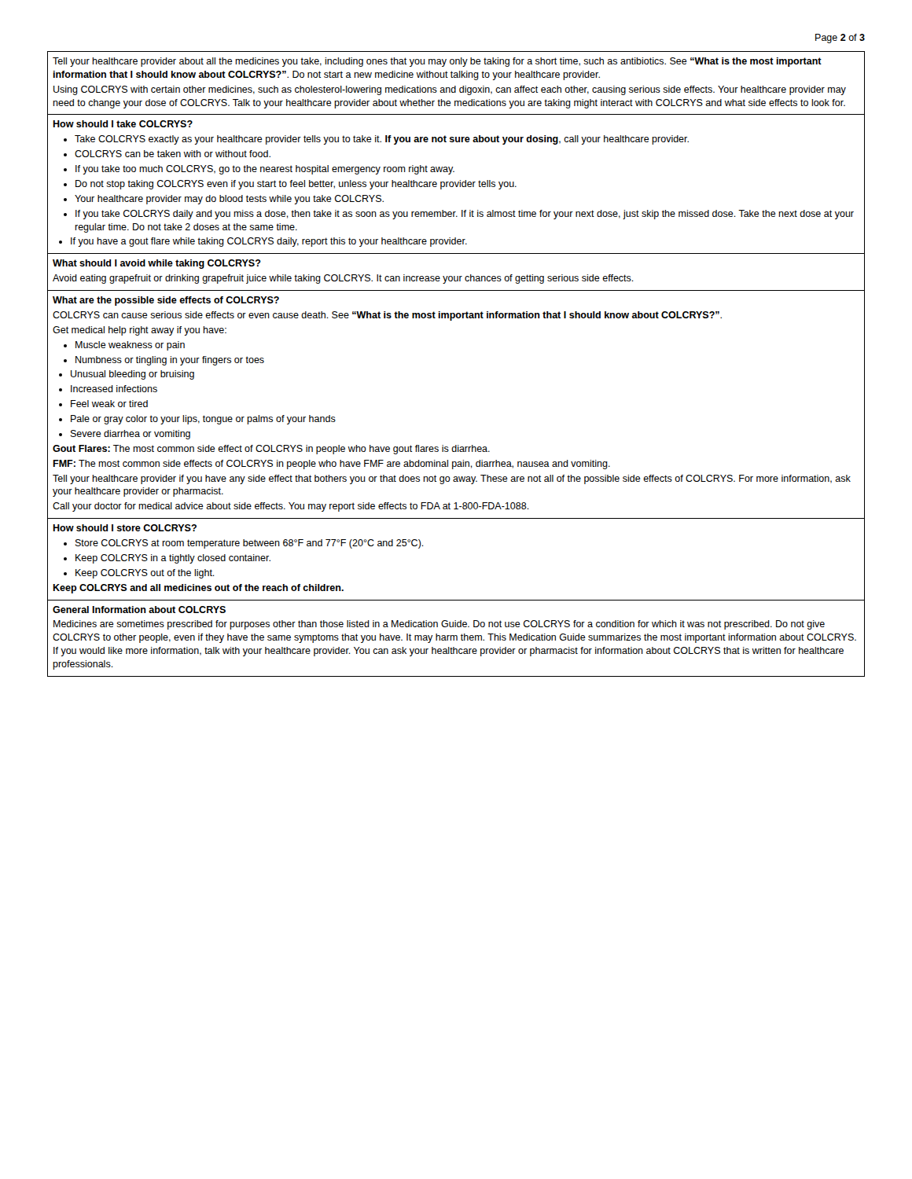Page 2 of 3
| Tell your healthcare provider about all the medicines you take, including ones that you may only be taking for a short time, such as antibiotics. See “What is the most important information that I should know about COLCRYS?” . Do not start a new medicine without talking to your healthcare provider. Using COLCRYS with certain other medicines, such as cholesterol-lowering medications and digoxin, can affect each other, causing serious side effects. Your healthcare provider may need to change your dose of COLCRYS. Talk to your healthcare provider about whether the medications you are taking might interact with COLCRYS and what side effects to look for. |
| How should I take COLCRYS? Take COLCRYS exactly as your healthcare provider tells you to take it. If you are not sure about your dosing , call your healthcare provider. COLCRYS can be taken with or without food. If you take too much COLCRYS, go to the nearest hospital emergency room right away. Do not stop taking COLCRYS even if you start to feel better, unless your healthcare provider tells you. Your healthcare provider may do blood tests while you take COLCRYS. If you take COLCRYS daily and you miss a dose, then take it as soon as you remember. If it is almost time for your next dose, just skip the missed dose. Take the next dose at your regular time. Do not take 2 doses at the same time. If you have a gout flare while taking COLCRYS daily, report this to your healthcare provider. |
| What should I avoid while taking COLCRYS? Avoid eating grapefruit or drinking grapefruit juice while taking COLCRYS. It can increase your chances of getting serious side effects. |
| What are the possible side effects of COLCRYS? COLCRYS can cause serious side effects or even cause death. See “What is the most important information that I should know about COLCRYS?” . Get medical help right away if you have: Muscle weakness or pain Numbness or tingling in your fingers or toes Unusual bleeding or bruising Increased infections Feel weak or tired Pale or gray color to your lips, tongue or palms of your hands Severe diarrhea or vomiting Gout Flares: The most common side effect of COLCRYS in people who have gout flares is diarrhea. FMF: The most common side effects of COLCRYS in people who have FMF are abdominal pain, diarrhea, nausea and vomiting. Tell your healthcare provider if you have any side effect that bothers you or that does not go away. These are not all of the possible side effects of COLCRYS. For more information, ask your healthcare provider or pharmacist. Call your doctor for medical advice about side effects. You may report side effects to FDA at 1-800-FDA-1088. |
| How should I store COLCRYS? Store COLCRYS at room temperature between 68°F and 77°F (20°C and 25°C). Keep COLCRYS in a tightly closed container. Keep COLCRYS out of the light. Keep COLCRYS and all medicines out of the reach of children. |
| General Information about COLCRYS Medicines are sometimes prescribed for purposes other than those listed in a Medication Guide. Do not use COLCRYS for a condition for which it was not prescribed. Do not give COLCRYS to other people, even if they have the same symptoms that you have. It may harm them. This Medication Guide summarizes the most important information about COLCRYS. If you would like more information, talk with your healthcare provider. You can ask your healthcare provider or pharmacist for information about COLCRYS that is written for healthcare professionals. |